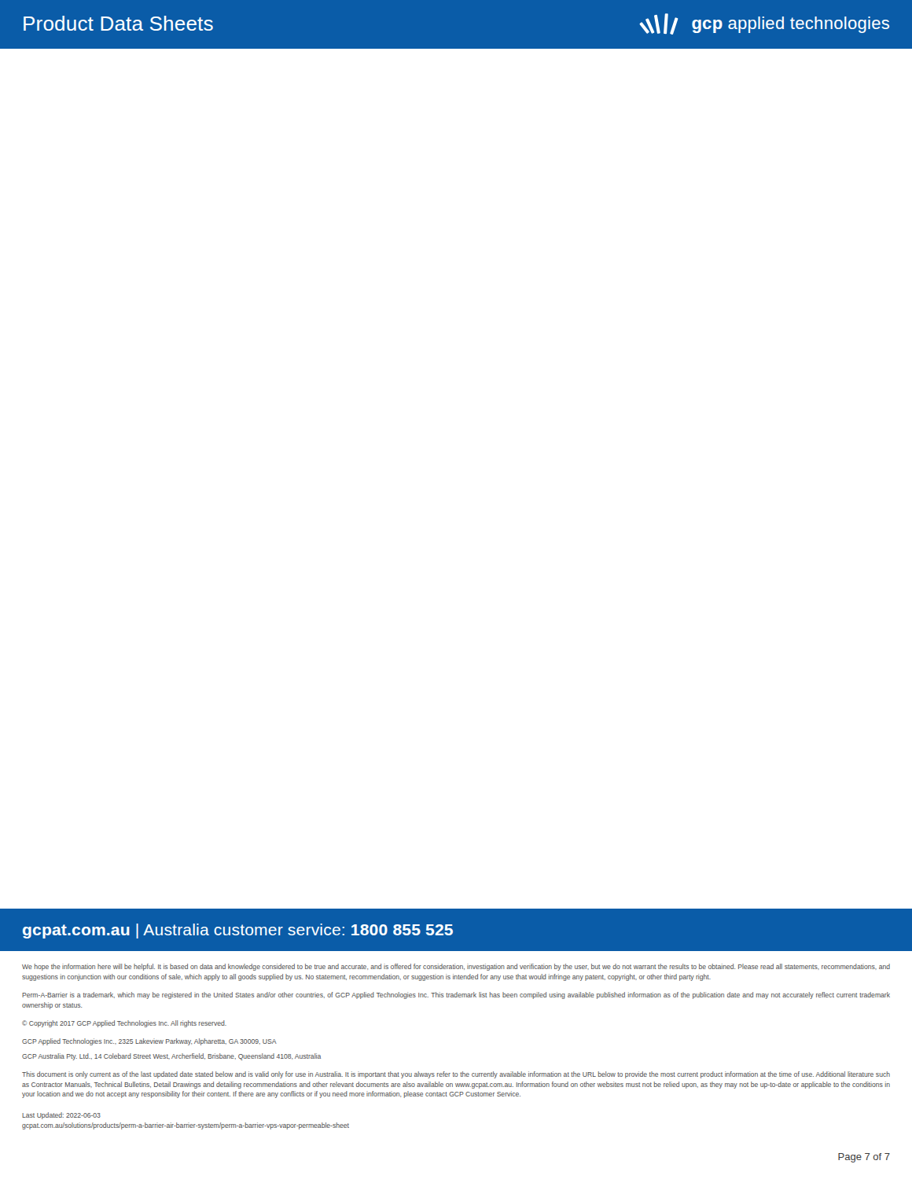Product Data Sheets
gcpapplied technologies
gcpat.com.au | Australia customer service: 1800 855 525
We hope the information here will be helpful. It is based on data and knowledge considered to be true and accurate, and is offered for consideration, investigation and verification by the user, but we do not warrant the results to be obtained. Please read all statements, recommendations, and suggestions in conjunction with our conditions of sale, which apply to all goods supplied by us. No statement, recommendation, or suggestion is intended for any use that would infringe any patent, copyright, or other third party right.
Perm-A-Barrier is a trademark, which may be registered in the United States and/or other countries, of GCP Applied Technologies Inc. This trademark list has been compiled using available published information as of the publication date and may not accurately reflect current trademark ownership or status.
© Copyright 2017 GCP Applied Technologies Inc. All rights reserved.
GCP Applied Technologies Inc., 2325 Lakeview Parkway, Alpharetta, GA 30009, USA
GCP Australia Pty. Ltd., 14 Colebard Street West, Archerfield, Brisbane, Queensland 4108, Australia
This document is only current as of the last updated date stated below and is valid only for use in Australia. It is important that you always refer to the currently available information at the URL below to provide the most current product information at the time of use. Additional literature such as Contractor Manuals, Technical Bulletins, Detail Drawings and detailing recommendations and other relevant documents are also available on www.gcpat.com.au. Information found on other websites must not be relied upon, as they may not be up-to-date or applicable to the conditions in your location and we do not accept any responsibility for their content. If there are any conflicts or if you need more information, please contact GCP Customer Service.
Last Updated: 2022-06-03
gcpat.com.au/solutions/products/perm-a-barrier-air-barrier-system/perm-a-barrier-vps-vapor-permeable-sheet
Page 7 of 7